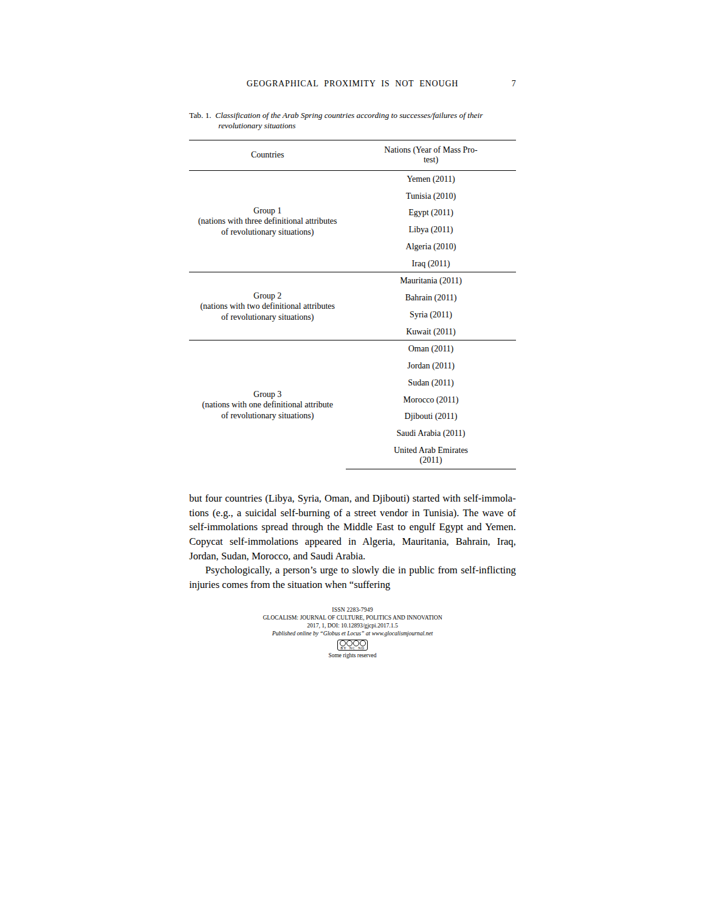GEOGRAPHICAL PROXIMITY IS NOT ENOUGH 7
Tab. 1. Classification of the Arab Spring countries according to successes/failures of their revolutionary situations
| Countries | Nations (Year of Mass Pro- test) |
| --- | --- |
| Group 1 (nations with three definitional attributes of revolutionary situations) | Yemen (2011) |
| Tunisia (2010) |
| Egypt (2011) |
| Libya (2011) |
| Algeria (2010) |
| Iraq (2011) |
| Group 2 (nations with two definitional attributes of revolutionary situations) | Mauritania (2011) |
| Bahrain (2011) |
| Syria (2011) |
| Kuwait (2011) |
| Group 3 (nations with one definitional attribute of revolutionary situations) | Oman (2011) |
| Jordan (2011) |
| Sudan (2011) |
| Morocco (2011) |
| Djibouti (2011) |
| Saudi Arabia (2011) |
| United Arab Emirates (2011) |
but four countries (Libya, Syria, Oman, and Djibouti) started with self-immolations (e.g., a suicidal self-burning of a street vendor in Tunisia). The wave of self-immolations spread through the Middle East to engulf Egypt and Yemen. Copycat self-immolations appeared in Algeria, Mauritania, Bahrain, Iraq, Jordan, Sudan, Morocco, and Saudi Arabia.
Psychologically, a person’s urge to slowly die in public from self-inflicting injuries comes from the situation when “suffering
ISSN 2283-7949
GLOCALISM: JOURNAL OF CULTURE, POLITICS AND INNOVATION
2017, 1, DOI: 10.12893/gjcpi.2017.1.5
Published online by “Globus et Locus” at www.glocalismjournal.net
BY NC ND
Some rights reserved